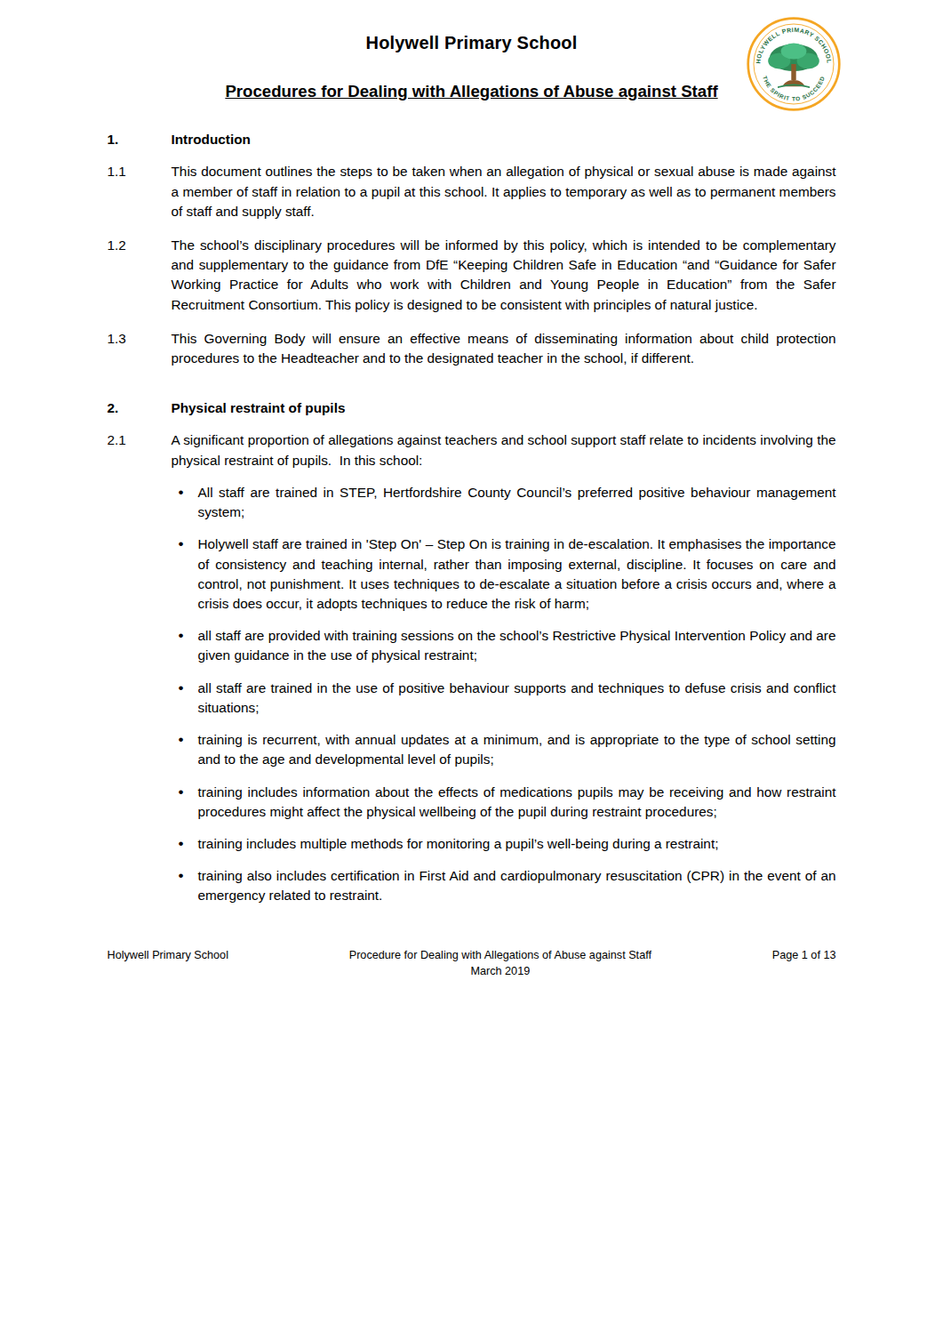HOLYWELL PRIMARY SCHOOL THE SPIRIT TO SUCCEED
Holywell Primary School
Procedures for Dealing with Allegations of Abuse against Staff
1. Introduction
1.1
This document outlines the steps to be taken when an allegation of physical or sexual abuse is made against a member of staff in relation to a pupil at this school. It applies to temporary as well as to permanent members of staff and supply staff.
1.2
The school’s disciplinary procedures will be informed by this policy, which is intended to be complementary and supplementary to the guidance from DfE “Keeping Children Safe in Education “and “Guidance for Safer Working Practice for Adults who work with Children and Young People in Education” from the Safer Recruitment Consortium. This policy is designed to be consistent with principles of natural justice.
1.3
This Governing Body will ensure an effective means of disseminating information about child protection procedures to the Headteacher and to the designated teacher in the school, if different.
2. Physical restraint of pupils
2.1
A significant proportion of allegations against teachers and school support staff relate to incidents involving the physical restraint of pupils. In this school:
All staff are trained in STEP, Hertfordshire County Council’s preferred positive behaviour management system;
Holywell staff are trained in 'Step On' – Step On is training in de-escalation. It emphasises the importance of consistency and teaching internal, rather than imposing external, discipline. It focuses on care and control, not punishment. It uses techniques to de-escalate a situation before a crisis occurs and, where a crisis does occur, it adopts techniques to reduce the risk of harm;
all staff are provided with training sessions on the school’s Restrictive Physical Intervention Policy and are given guidance in the use of physical restraint;
all staff are trained in the use of positive behaviour supports and techniques to defuse crisis and conflict situations;
training is recurrent, with annual updates at a minimum, and is appropriate to the type of school setting and to the age and developmental level of pupils;
training includes information about the effects of medications pupils may be receiving and how restraint procedures might affect the physical wellbeing of the pupil during restraint procedures;
training includes multiple methods for monitoring a pupil’s well-being during a restraint;
training also includes certification in First Aid and cardiopulmonary resuscitation (CPR) in the event of an emergency related to restraint.
Holywell Primary School
Procedure for Dealing with Allegations of Abuse against Staff March 2019
Page 1 of 13